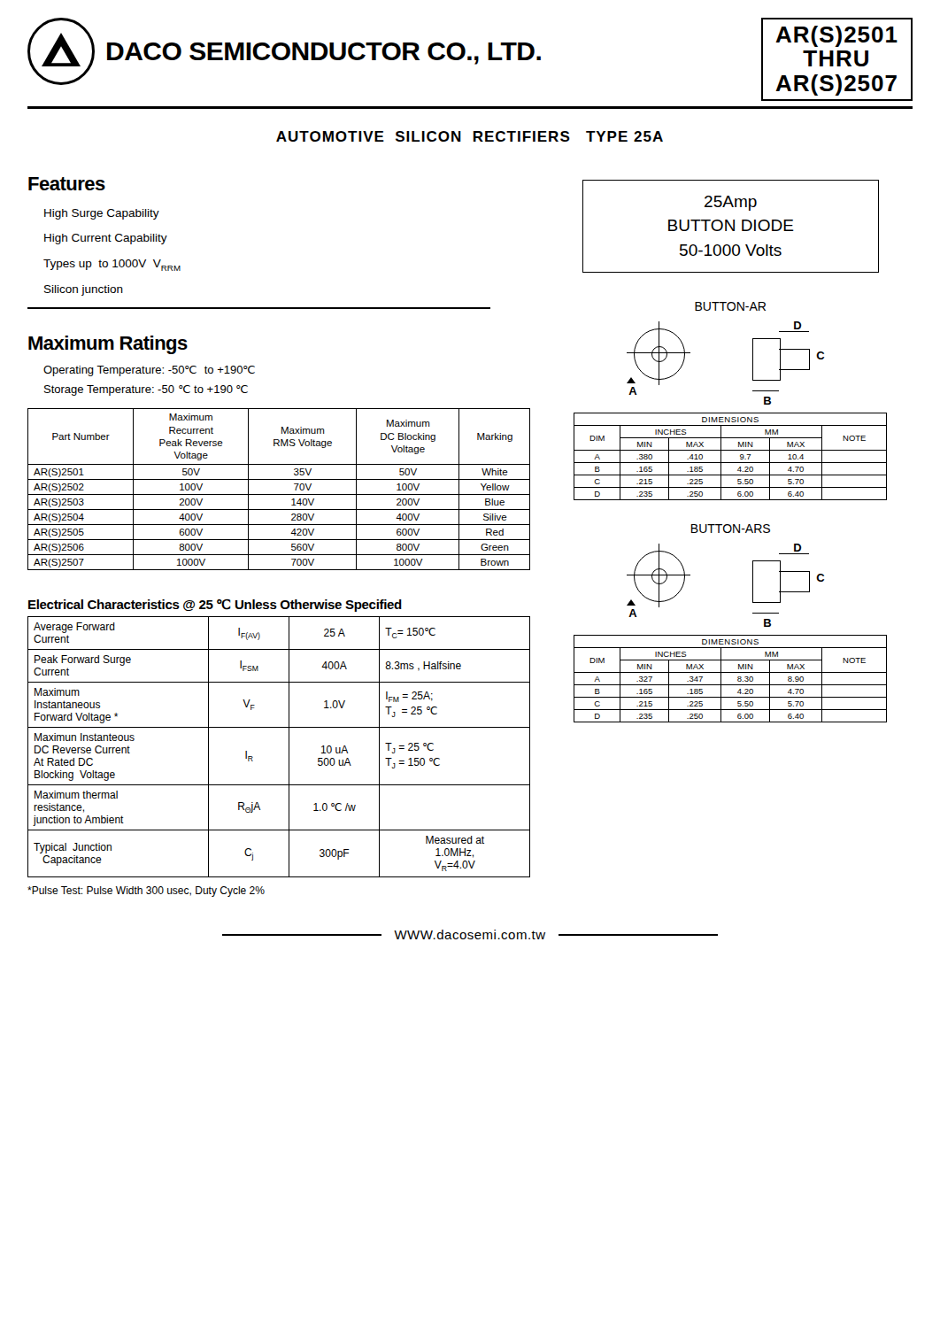DACO SEMICONDUCTOR CO., LTD.
AR(S)2501
THRU
AR(S)2507
AUTOMOTIVE SILICON RECTIFIERS TYPE 25A
Features
High Surge Capability
High Current Capability
Types up to 1000V VRRM
Silicon junction
Maximum Ratings
Operating Temperature: -50℃ to +190℃
Storage Temperature: -50 ℃ to +190 ℃
| Part Number | Maximum Recurrent Peak Reverse Voltage | Maximum RMS Voltage | Maximum DC Blocking Voltage | Marking |
| --- | --- | --- | --- | --- |
| AR(S)2501 | 50V | 35V | 50V | White |
| AR(S)2502 | 100V | 70V | 100V | Yellow |
| AR(S)2503 | 200V | 140V | 200V | Blue |
| AR(S)2504 | 400V | 280V | 400V | Silive |
| AR(S)2505 | 600V | 420V | 600V | Red |
| AR(S)2506 | 800V | 560V | 800V | Green |
| AR(S)2507 | 1000V | 700V | 1000V | Brown |
Electrical Characteristics @ 25 ℃ Unless Otherwise Specified
| Average Forward Current | I F(AV) | 25 A | T C = 150℃ |
| Peak Forward Surge Current | I FSM | 400A | 8.3ms , Halfsine |
| Maximum Instantaneous Forward Voltage * | V F | 1.0V | I FM = 25A; T J = 25 ℃ |
| Maximun Instanteous DC Reverse Current At Rated DC Blocking Voltage | I R | 10 uA 500 uA | T J = 25 ℃ T J = 150 ℃ |
| Maximum thermal resistance, junction to Ambient | R Θ jA | 1.0 ℃ /w | |
| Typical Junction Capacitance | C j | 300pF | Measured at 1.0MHz, V R =4.0V |
*Pulse Test: Pulse Width 300 usec, Duty Cycle 2%
25Amp
BUTTON DIODE
50-1000 Volts
BUTTON-AR
A
D
C
B
| DIMENSIONS |
| DIM | INCHES | MM | NOTE |
| MIN | MAX | MIN | MAX |
| A | .380 | .410 | 9.7 | 10.4 | |
| B | .165 | .185 | 4.20 | 4.70 | |
| C | .215 | .225 | 5.50 | 5.70 | |
| D | .235 | .250 | 6.00 | 6.40 | |
BUTTON-ARS
A
D
C
B
| DIMENSIONS |
| DIM | INCHES | MM | NOTE |
| MIN | MAX | MIN | MAX |
| A | .327 | .347 | 8.30 | 8.90 | |
| B | .165 | .185 | 4.20 | 4.70 | |
| C | .215 | .225 | 5.50 | 5.70 | |
| D | .235 | .250 | 6.00 | 6.40 | |
WWW.dacosemi.com.tw